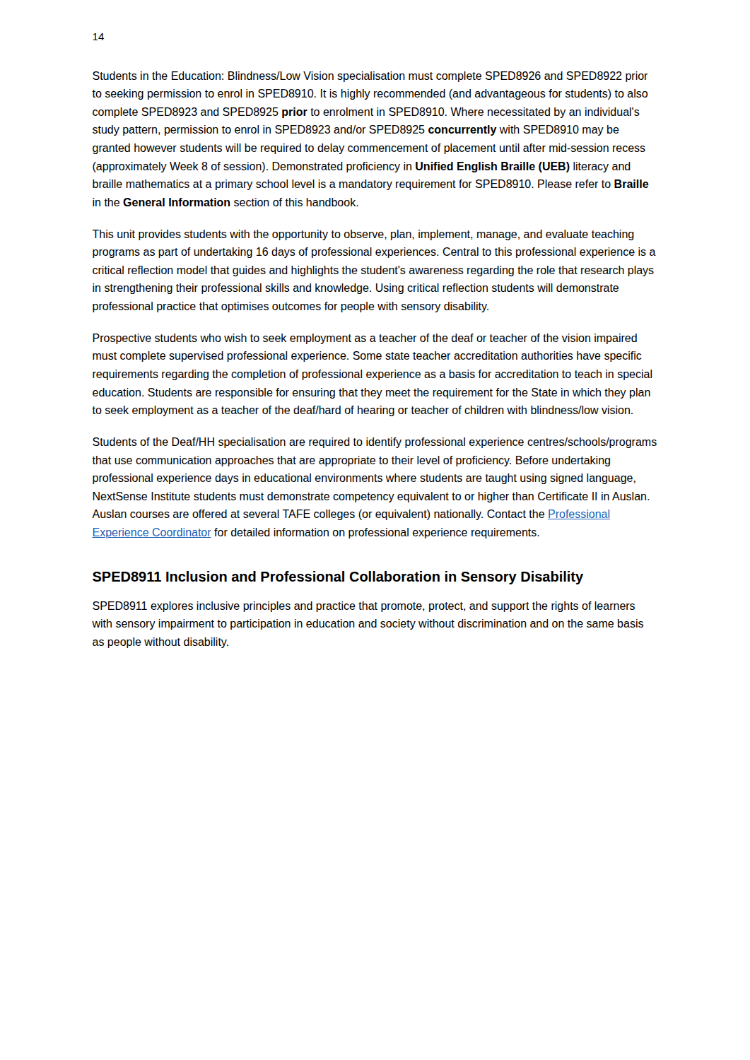14
Students in the Education: Blindness/Low Vision specialisation must complete SPED8926 and SPED8922 prior to seeking permission to enrol in SPED8910. It is highly recommended (and advantageous for students) to also complete SPED8923 and SPED8925 prior to enrolment in SPED8910. Where necessitated by an individual's study pattern, permission to enrol in SPED8923 and/or SPED8925 concurrently with SPED8910 may be granted however students will be required to delay commencement of placement until after mid-session recess (approximately Week 8 of session). Demonstrated proficiency in Unified English Braille (UEB) literacy and braille mathematics at a primary school level is a mandatory requirement for SPED8910. Please refer to Braille in the General Information section of this handbook.
This unit provides students with the opportunity to observe, plan, implement, manage, and evaluate teaching programs as part of undertaking 16 days of professional experiences. Central to this professional experience is a critical reflection model that guides and highlights the student's awareness regarding the role that research plays in strengthening their professional skills and knowledge. Using critical reflection students will demonstrate professional practice that optimises outcomes for people with sensory disability.
Prospective students who wish to seek employment as a teacher of the deaf or teacher of the vision impaired must complete supervised professional experience. Some state teacher accreditation authorities have specific requirements regarding the completion of professional experience as a basis for accreditation to teach in special education. Students are responsible for ensuring that they meet the requirement for the State in which they plan to seek employment as a teacher of the deaf/hard of hearing or teacher of children with blindness/low vision.
Students of the Deaf/HH specialisation are required to identify professional experience centres/schools/programs that use communication approaches that are appropriate to their level of proficiency. Before undertaking professional experience days in educational environments where students are taught using signed language, NextSense Institute students must demonstrate competency equivalent to or higher than Certificate II in Auslan. Auslan courses are offered at several TAFE colleges (or equivalent) nationally. Contact the Professional Experience Coordinator for detailed information on professional experience requirements.
SPED8911 Inclusion and Professional Collaboration in Sensory Disability
SPED8911 explores inclusive principles and practice that promote, protect, and support the rights of learners with sensory impairment to participation in education and society without discrimination and on the same basis as people without disability.